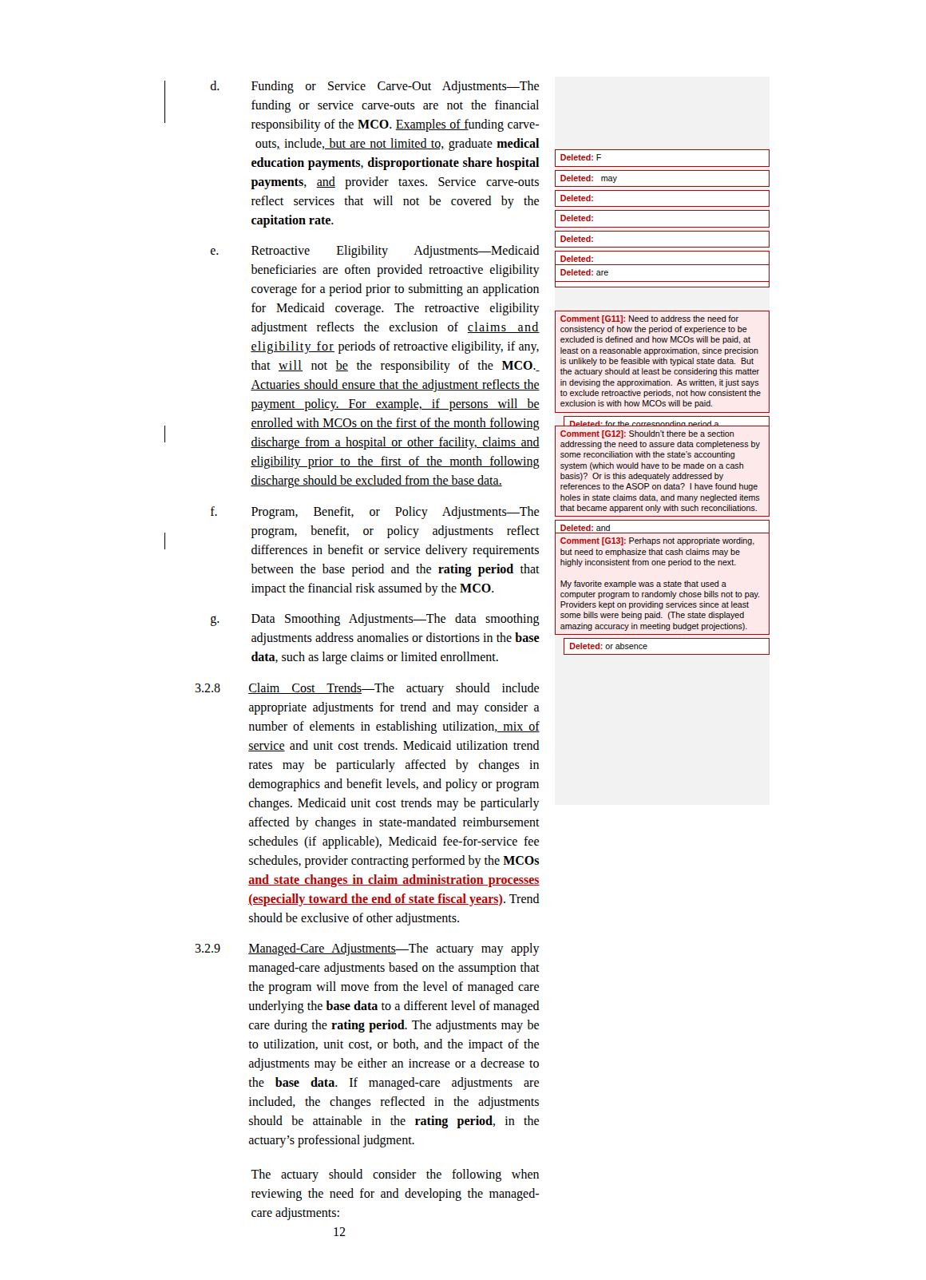d.
Funding or Service Carve-Out Adjustments—The funding or service carve-outs are not the financial responsibility of the MCO. Examples of funding carve- outs, include, but are not limited to, graduate medical education payments, disproportionate share hospital payments, and provider taxes. Service carve-outs reflect services that will not be covered by the capitation rate.
e.
Retroactive Eligibility Adjustments—Medicaid beneficiaries are often provided retroactive eligibility coverage for a period prior to submitting an application for Medicaid coverage. The retroactive eligibility adjustment reflects the exclusion of claims and eligibility for periods of retroactive eligibility, if any, that will not be the responsibility of the MCO. Actuaries should ensure that the adjustment reflects the payment policy. For example, if persons will be enrolled with MCOs on the first of the month following discharge from a hospital or other facility, claims and eligibility prior to the first of the month following discharge should be excluded from the base data.
f.
Program, Benefit, or Policy Adjustments—The program, benefit, or policy adjustments reflect differences in benefit or service delivery requirements between the base period and the rating period that impact the financial risk assumed by the MCO.
g.
Data Smoothing Adjustments—The data smoothing adjustments address anomalies or distortions in the base data, such as large claims or limited enrollment.
3.2.8
Claim Cost Trends—The actuary should include appropriate adjustments for trend and may consider a number of elements in establishing utilization, mix of service and unit cost trends. Medicaid utilization trend rates may be particularly affected by changes in demographics and benefit levels, and policy or program changes. Medicaid unit cost trends may be particularly affected by changes in state-mandated reimbursement schedules (if applicable), Medicaid fee-for-service fee schedules, provider contracting performed by the MCOs and state changes in claim administration processes (especially toward the end of state fiscal years). Trend should be exclusive of other adjustments.
3.2.9
Managed-Care Adjustments—The actuary may apply managed-care adjustments based on the assumption that the program will move from the level of managed care underlying the base data to a different level of managed care during the rating period. The adjustments may be to utilization, unit cost, or both, and the impact of the adjustments may be either an increase or a decrease to the base data. If managed-care adjustments are included, the changes reflected in the adjustments should be attainable in the rating period, in the actuary’s professional judgment.
The actuary should consider the following when reviewing the need for and developing the managed-care adjustments:
Deleted: F
Deleted: may
Deleted:
Deleted:
Deleted:
Deleted:
Deleted: or
Deleted: are
Comment [G11]: Need to address the need for consistency of how the period of experience to be excluded is defined and how MCOs will be paid, at least on a reasonable approximation, since precision is unlikely to be feasible with typical state data. But the actuary should at least be considering this matter in devising the approximation. As written, it just says to exclude retroactive periods, not how consistent the exclusion is with how MCOs will be paid.
Deleted: for the corresponding period a beneficiary’s experience should be excluded from the base data.
Comment [G12]: Shouldn’t there be a section addressing the need to assure data completeness by some reconciliation with the state’s accounting system (which would have to be made on a cash basis)? Or is this adequately addressed by references to the ASOP on data? I have found huge holes in state claims data, and many neglected items that became apparent only with such reconciliations.
Deleted: and
Comment [G13]: Perhaps not appropriate wording, but need to emphasize that cash claims may be highly inconsistent from one period to the next.
My favorite example was a state that used a computer program to randomly chose bills not to pay. Providers kept on providing services since at least some bills were being paid. (The state displayed amazing accuracy in meeting budget projections).
Deleted: or absence
12